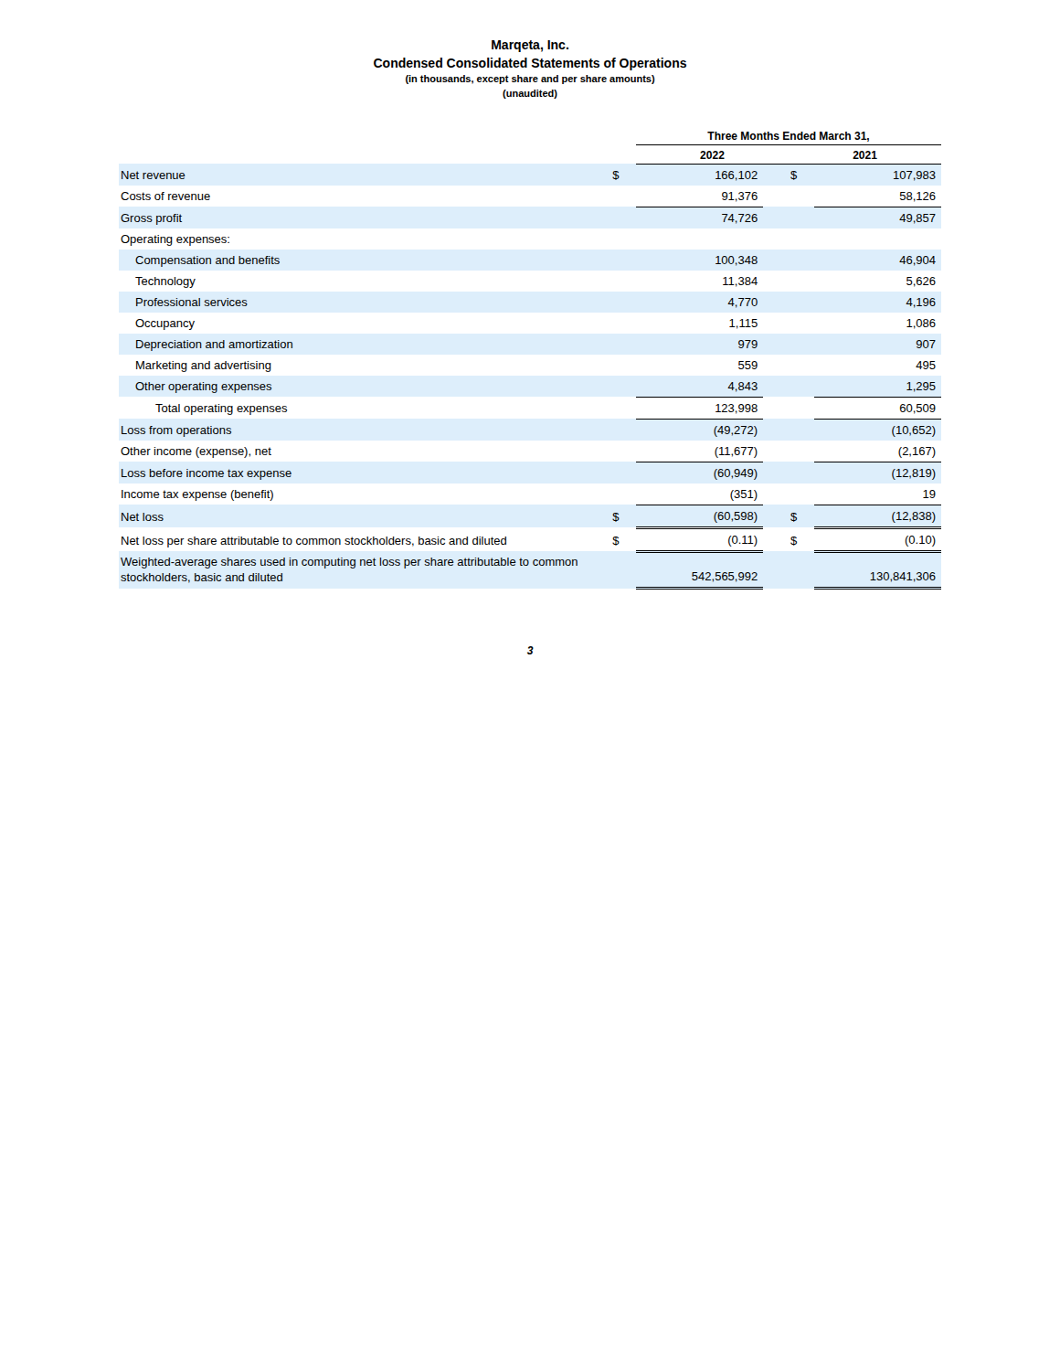Marqeta, Inc.
Condensed Consolidated Statements of Operations
(in thousands, except share and per share amounts)
(unaudited)
| | | Three Months Ended March 31, |
| | | 2022 | 2021 |
| Net revenue | $ | 166,102 | | $ | 107,983 |
| Costs of revenue | | 91,376 | | | 58,126 |
| Gross profit | | 74,726 | | | 49,857 |
| Operating expenses: | | | | | |
| Compensation and benefits | | 100,348 | | | 46,904 |
| Technology | | 11,384 | | | 5,626 |
| Professional services | | 4,770 | | | 4,196 |
| Occupancy | | 1,115 | | | 1,086 |
| Depreciation and amortization | | 979 | | | 907 |
| Marketing and advertising | | 559 | | | 495 |
| Other operating expenses | | 4,843 | | | 1,295 |
| Total operating expenses | | 123,998 | | | 60,509 |
| Loss from operations | | (49,272) | | | (10,652) |
| Other income (expense), net | | (11,677) | | | (2,167) |
| Loss before income tax expense | | (60,949) | | | (12,819) |
| Income tax expense (benefit) | | (351) | | | 19 |
| Net loss | $ | (60,598) | | $ | (12,838) |
| Net loss per share attributable to common stockholders, basic and diluted | $ | (0.11) | | $ | (0.10) |
| Weighted-average shares used in computing net loss per share attributable to common stockholders, basic and diluted | | 542,565,992 | | | 130,841,306 |
3